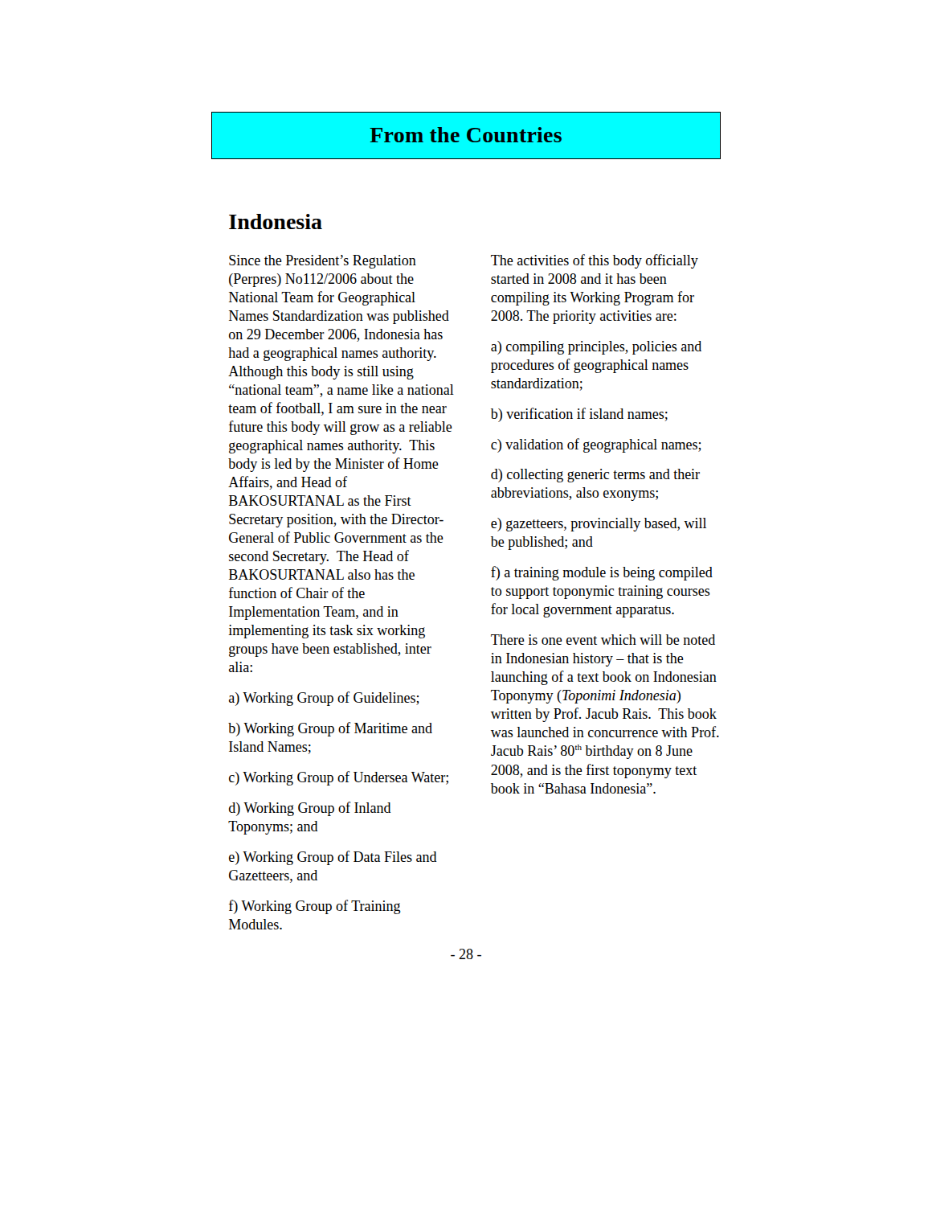From the Countries
Indonesia
Since the President’s Regulation (Perpres) No112/2006 about the National Team for Geographical Names Standardization was published on 29 December 2006, Indonesia has had a geographical names authority. Although this body is still using “national team”, a name like a national team of football, I am sure in the near future this body will grow as a reliable geographical names authority. This body is led by the Minister of Home Affairs, and Head of BAKOSURTANAL as the First Secretary position, with the Director-General of Public Government as the second Secretary. The Head of BAKOSURTANAL also has the function of Chair of the Implementation Team, and in implementing its task six working groups have been established, inter alia:
a) Working Group of Guidelines;
b) Working Group of Maritime and Island Names;
c) Working Group of Undersea Water;
d) Working Group of Inland Toponyms; and
e) Working Group of Data Files and Gazetteers, and
f) Working Group of Training Modules.
The activities of this body officially started in 2008 and it has been compiling its Working Program for 2008. The priority activities are:
a) compiling principles, policies and procedures of geographical names standardization;
b) verification if island names;
c) validation of geographical names;
d) collecting generic terms and their abbreviations, also exonyms;
e) gazetteers, provincially based, will be published; and
f) a training module is being compiled to support toponymic training courses for local government apparatus.
There is one event which will be noted in Indonesian history – that is the launching of a text book on Indonesian Toponymy (Toponimi Indonesia) written by Prof. Jacub Rais. This book was launched in concurrence with Prof. Jacub Rais’ 80th birthday on 8 June 2008, and is the first toponymy text book in “Bahasa Indonesia”.
- 28 -